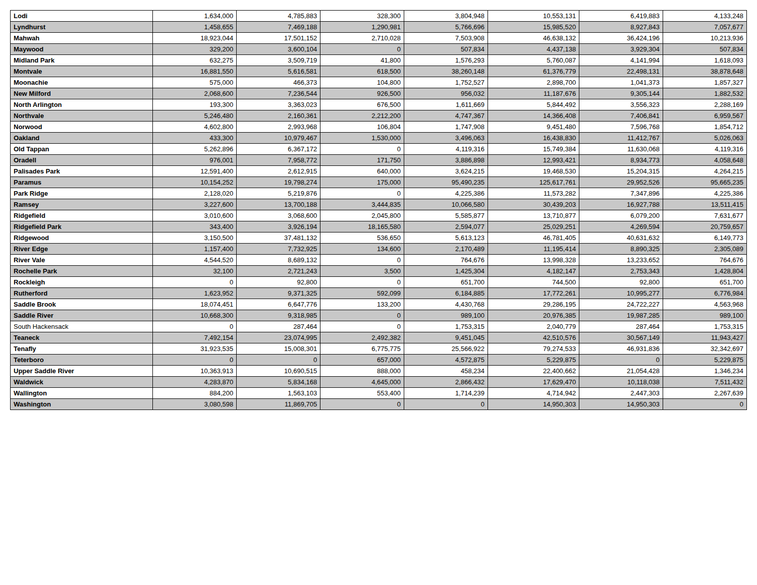| Lodi | 1,634,000 | 4,785,883 | 328,300 | 3,804,948 | 10,553,131 | 6,419,883 | 4,133,248 |
| Lyndhurst | 1,458,655 | 7,469,188 | 1,290,981 | 5,766,696 | 15,985,520 | 8,927,843 | 7,057,677 |
| Mahwah | 18,923,044 | 17,501,152 | 2,710,028 | 7,503,908 | 46,638,132 | 36,424,196 | 10,213,936 |
| Maywood | 329,200 | 3,600,104 | 0 | 507,834 | 4,437,138 | 3,929,304 | 507,834 |
| Midland Park | 632,275 | 3,509,719 | 41,800 | 1,576,293 | 5,760,087 | 4,141,994 | 1,618,093 |
| Montvale | 16,881,550 | 5,616,581 | 618,500 | 38,260,148 | 61,376,779 | 22,498,131 | 38,878,648 |
| Moonachie | 575,000 | 466,373 | 104,800 | 1,752,527 | 2,898,700 | 1,041,373 | 1,857,327 |
| New Milford | 2,068,600 | 7,236,544 | 926,500 | 956,032 | 11,187,676 | 9,305,144 | 1,882,532 |
| North Arlington | 193,300 | 3,363,023 | 676,500 | 1,611,669 | 5,844,492 | 3,556,323 | 2,288,169 |
| Northvale | 5,246,480 | 2,160,361 | 2,212,200 | 4,747,367 | 14,366,408 | 7,406,841 | 6,959,567 |
| Norwood | 4,602,800 | 2,993,968 | 106,804 | 1,747,908 | 9,451,480 | 7,596,768 | 1,854,712 |
| Oakland | 433,300 | 10,979,467 | 1,530,000 | 3,496,063 | 16,438,830 | 11,412,767 | 5,026,063 |
| Old Tappan | 5,262,896 | 6,367,172 | 0 | 4,119,316 | 15,749,384 | 11,630,068 | 4,119,316 |
| Oradell | 976,001 | 7,958,772 | 171,750 | 3,886,898 | 12,993,421 | 8,934,773 | 4,058,648 |
| Palisades Park | 12,591,400 | 2,612,915 | 640,000 | 3,624,215 | 19,468,530 | 15,204,315 | 4,264,215 |
| Paramus | 10,154,252 | 19,798,274 | 175,000 | 95,490,235 | 125,617,761 | 29,952,526 | 95,665,235 |
| Park Ridge | 2,128,020 | 5,219,876 | 0 | 4,225,386 | 11,573,282 | 7,347,896 | 4,225,386 |
| Ramsey | 3,227,600 | 13,700,188 | 3,444,835 | 10,066,580 | 30,439,203 | 16,927,788 | 13,511,415 |
| Ridgefield | 3,010,600 | 3,068,600 | 2,045,800 | 5,585,877 | 13,710,877 | 6,079,200 | 7,631,677 |
| Ridgefield Park | 343,400 | 3,926,194 | 18,165,580 | 2,594,077 | 25,029,251 | 4,269,594 | 20,759,657 |
| Ridgewood | 3,150,500 | 37,481,132 | 536,650 | 5,613,123 | 46,781,405 | 40,631,632 | 6,149,773 |
| River Edge | 1,157,400 | 7,732,925 | 134,600 | 2,170,489 | 11,195,414 | 8,890,325 | 2,305,089 |
| River Vale | 4,544,520 | 8,689,132 | 0 | 764,676 | 13,998,328 | 13,233,652 | 764,676 |
| Rochelle Park | 32,100 | 2,721,243 | 3,500 | 1,425,304 | 4,182,147 | 2,753,343 | 1,428,804 |
| Rockleigh | 0 | 92,800 | 0 | 651,700 | 744,500 | 92,800 | 651,700 |
| Rutherford | 1,623,952 | 9,371,325 | 592,099 | 6,184,885 | 17,772,261 | 10,995,277 | 6,776,984 |
| Saddle Brook | 18,074,451 | 6,647,776 | 133,200 | 4,430,768 | 29,286,195 | 24,722,227 | 4,563,968 |
| Saddle River | 10,668,300 | 9,318,985 | 0 | 989,100 | 20,976,385 | 19,987,285 | 989,100 |
| South Hackensack | 0 | 287,464 | 0 | 1,753,315 | 2,040,779 | 287,464 | 1,753,315 |
| Teaneck | 7,492,154 | 23,074,995 | 2,492,382 | 9,451,045 | 42,510,576 | 30,567,149 | 11,943,427 |
| Tenafly | 31,923,535 | 15,008,301 | 6,775,775 | 25,566,922 | 79,274,533 | 46,931,836 | 32,342,697 |
| Teterboro | 0 | 0 | 657,000 | 4,572,875 | 5,229,875 | 0 | 5,229,875 |
| Upper Saddle River | 10,363,913 | 10,690,515 | 888,000 | 458,234 | 22,400,662 | 21,054,428 | 1,346,234 |
| Waldwick | 4,283,870 | 5,834,168 | 4,645,000 | 2,866,432 | 17,629,470 | 10,118,038 | 7,511,432 |
| Wallington | 884,200 | 1,563,103 | 553,400 | 1,714,239 | 4,714,942 | 2,447,303 | 2,267,639 |
| Washington | 3,080,598 | 11,869,705 | 0 | 0 | 14,950,303 | 14,950,303 | 0 |